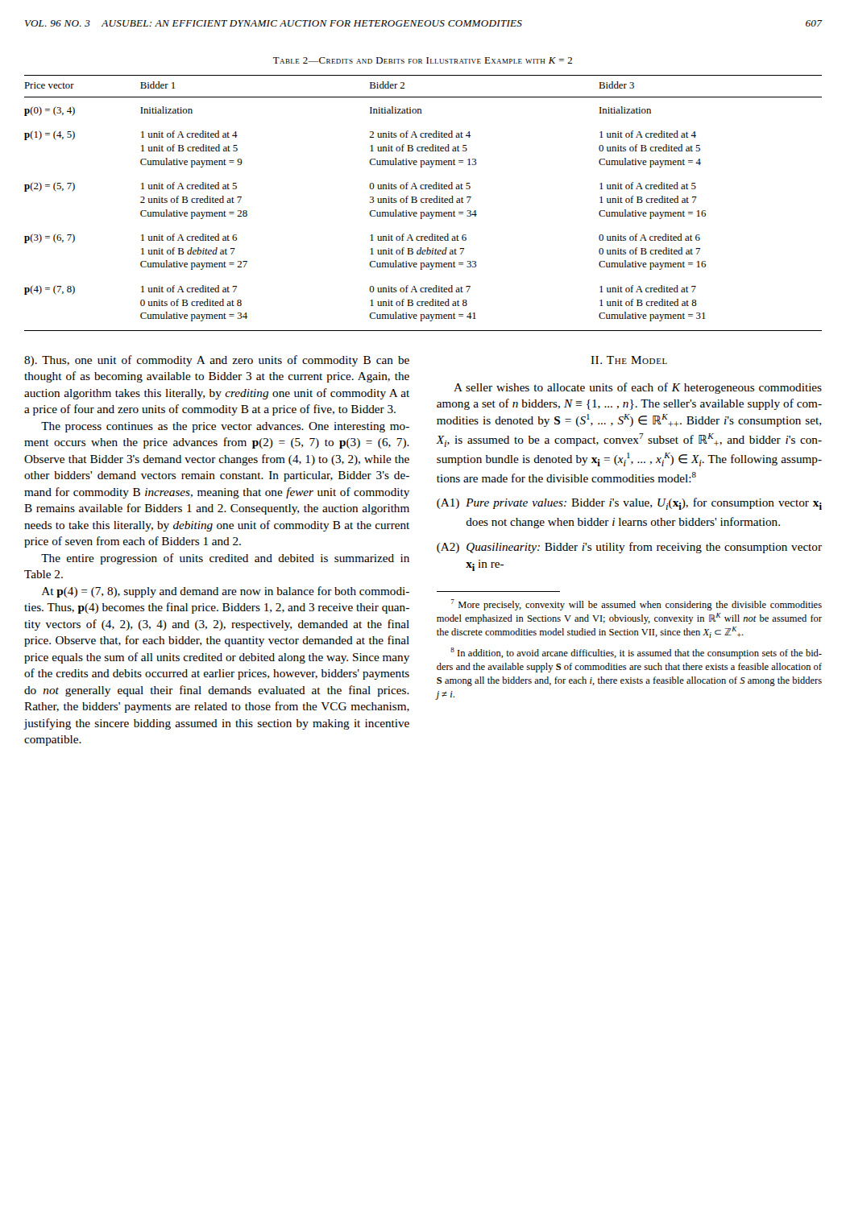VOL. 96 NO. 3 AUSUBEL: AN EFFICIENT DYNAMIC AUCTION FOR HETEROGENEOUS COMMODITIES 607
Table 2—Credits and Debits for Illustrative Example with K = 2
| Price vector | Bidder 1 | Bidder 2 | Bidder 3 |
| --- | --- | --- | --- |
| p (0) = (3, 4) | Initialization | Initialization | Initialization |
| p (1) = (4, 5) | 1 unit of A credited at 4 1 unit of B credited at 5 Cumulative payment = 9 | 2 units of A credited at 4 1 unit of B credited at 5 Cumulative payment = 13 | 1 unit of A credited at 4 0 units of B credited at 5 Cumulative payment = 4 |
| p (2) = (5, 7) | 1 unit of A credited at 5 2 units of B credited at 7 Cumulative payment = 28 | 0 units of A credited at 5 3 units of B credited at 7 Cumulative payment = 34 | 1 unit of A credited at 5 1 unit of B credited at 7 Cumulative payment = 16 |
| p (3) = (6, 7) | 1 unit of A credited at 6 1 unit of B debited at 7 Cumulative payment = 27 | 1 unit of A credited at 6 1 unit of B debited at 7 Cumulative payment = 33 | 0 units of A credited at 6 0 units of B credited at 7 Cumulative payment = 16 |
| p (4) = (7, 8) | 1 unit of A credited at 7 0 units of B credited at 8 Cumulative payment = 34 | 0 units of A credited at 7 1 unit of B credited at 8 Cumulative payment = 41 | 1 unit of A credited at 7 1 unit of B credited at 8 Cumulative payment = 31 |
8). Thus, one unit of commodity A and zero units of commodity B can be thought of as becoming available to Bidder 3 at the current price. Again, the auction algorithm takes this literally, by crediting one unit of commodity A at a price of four and zero units of commodity B at a price of five, to Bidder 3.
The process continues as the price vector advances. One interesting moment occurs when the price advances from p(2) = (5, 7) to p(3) = (6, 7). Observe that Bidder 3's demand vector changes from (4, 1) to (3, 2), while the other bidders' demand vectors remain constant. In particular, Bidder 3's demand for commodity B increases, meaning that one fewer unit of commodity B remains available for Bidders 1 and 2. Consequently, the auction algorithm needs to take this literally, by debiting one unit of commodity B at the current price of seven from each of Bidders 1 and 2.
The entire progression of units credited and debited is summarized in Table 2.
At p(4) = (7, 8), supply and demand are now in balance for both commodities. Thus, p(4) becomes the final price. Bidders 1, 2, and 3 receive their quantity vectors of (4, 2), (3, 4) and (3, 2), respectively, demanded at the final price. Observe that, for each bidder, the quantity vector demanded at the final price equals the sum of all units credited or debited along the way. Since many of the credits and debits occurred at earlier prices, however, bidders' payments do not generally equal their final demands evaluated at the final prices. Rather, the bidders' payments are related to those from the VCG mechanism, justifying the sincere bidding assumed in this section by making it incentive compatible.
II. The Model
A seller wishes to allocate units of each of K heterogeneous commodities among a set of n bidders, N ≡ {1, ... , n}. The seller's available supply of commodities is denoted by S = (S1, ... , SK) ∈ ℝK++. Bidder i's consumption set, Xi, is assumed to be a compact, convex7 subset of ℝK+, and bidder i's consumption bundle is denoted by xi = (xi1, ... , xiK) ∈ Xi. The following assumptions are made for the divisible commodities model:8
(A1) Pure private values: Bidder i's value, Ui(xi), for consumption vector xi does not change when bidder i learns other bidders' information.
(A2) Quasilinearity: Bidder i's utility from receiving the consumption vector xi in re-
7 More precisely, convexity will be assumed when considering the divisible commodities model emphasized in Sections V and VI; obviously, convexity in ℝK will not be assumed for the discrete commodities model studied in Section VII, since then Xi ⊂ ℤK+.
8 In addition, to avoid arcane difficulties, it is assumed that the consumption sets of the bidders and the available supply S of commodities are such that there exists a feasible allocation of S among all the bidders and, for each i, there exists a feasible allocation of S among the bidders j ≠ i.